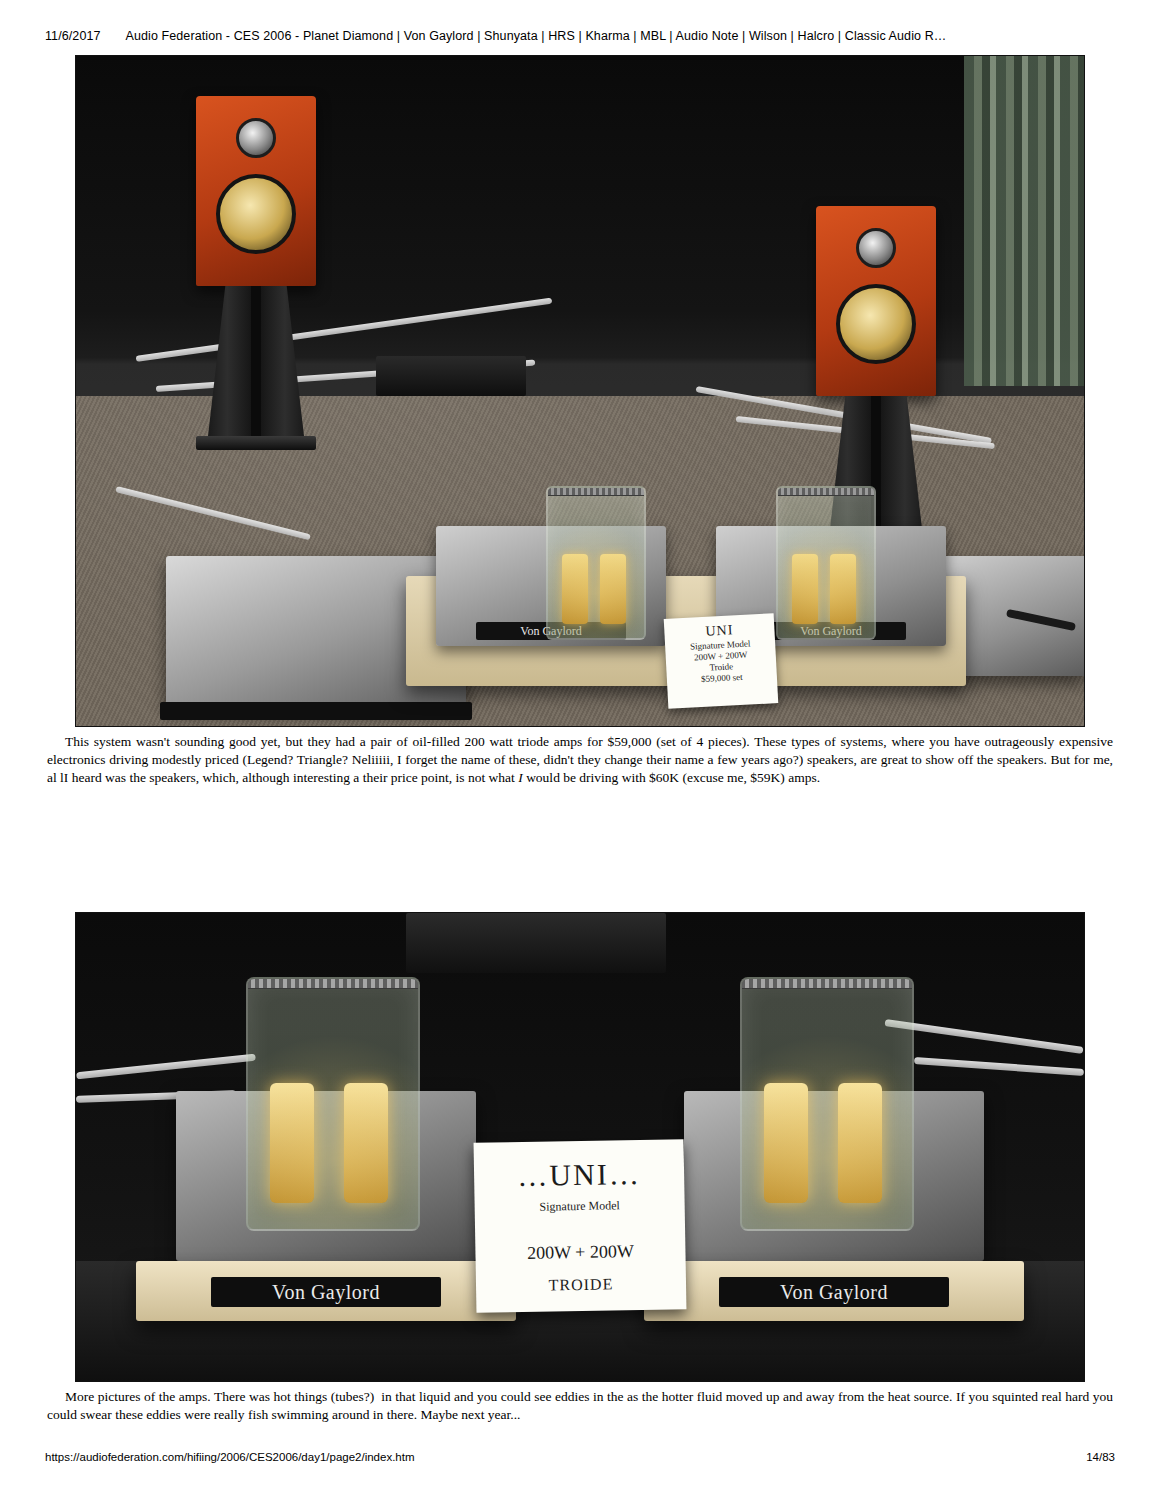11/6/2017 Audio Federation - CES 2006 - Planet Diamond | Von Gaylord | Shunyata | HRS | Kharma | MBL | Audio Note | Wilson | Halcro | Classic Audio R…
Von Gaylord
Von Gaylord
UNI
Signature Model
200W + 200W
Troide
$59,000 set
This system wasn't sounding good yet, but they had a pair of oil-filled 200 watt triode amps for $59,000 (set of 4 pieces). These types of systems, where you have outrageously expensive electronics driving modestly priced (Legend? Triangle? Neliiiii, I forget the name of these, didn't they change their name a few years ago?) speakers, are great to show off the speakers. But for me, al lI heard was the speakers, which, although interesting a their price point, is not what I would be driving with $60K (excuse me, $59K) amps.
Von Gaylord
Von Gaylord
…UNI…
Signature Model
200W + 200W
TROIDE
More pictures of the amps. There was hot things (tubes?) in that liquid and you could see eddies in the as the hotter fluid moved up and away from the heat source. If you squinted real hard you could swear these eddies were really fish swimming around in there. Maybe next year...
https://audiofederation.com/hifiing/2006/CES2006/day1/page2/index.htm 14/83